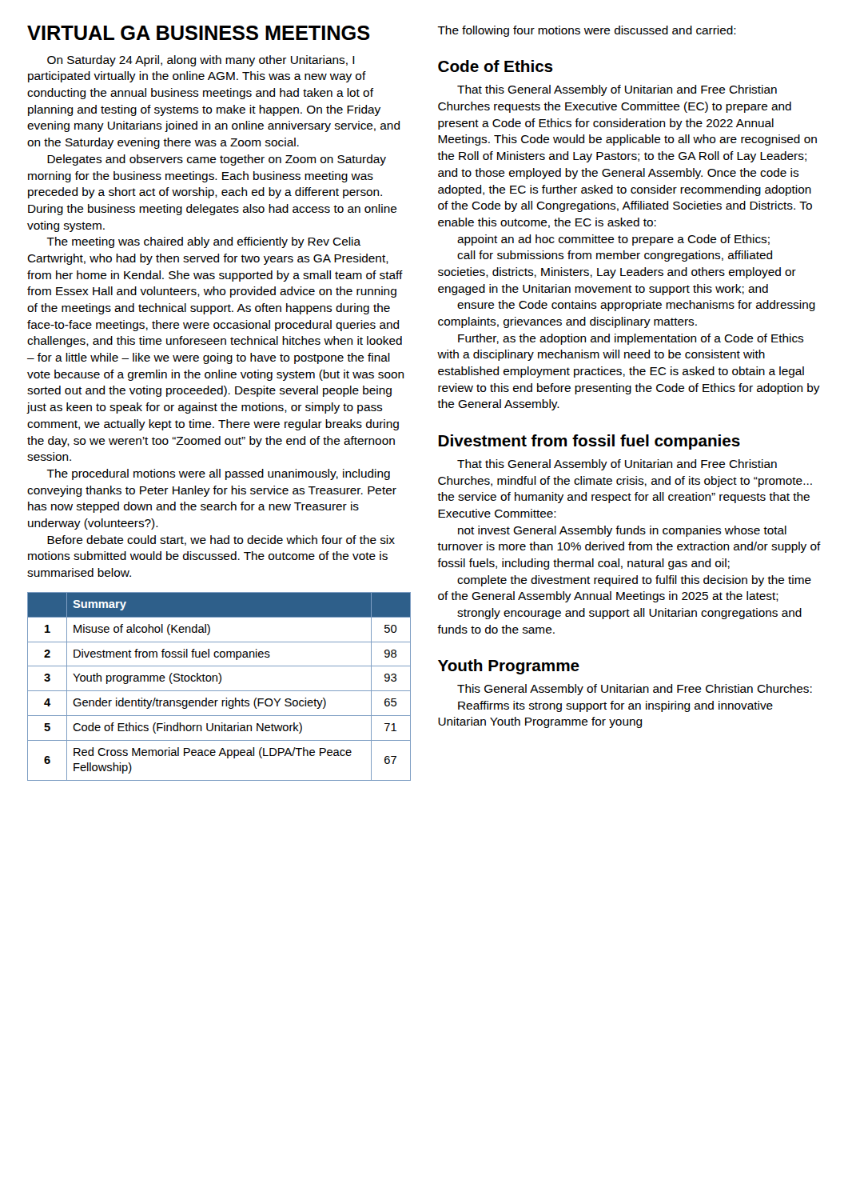VIRTUAL GA BUSINESS MEETINGS
On Saturday 24 April, along with many other Unitarians, I participated virtually in the online AGM. This was a new way of conducting the annual business meetings and had taken a lot of planning and testing of systems to make it happen. On the Friday evening many Unitarians joined in an online anniversary service, and on the Saturday evening there was a Zoom social.
Delegates and observers came together on Zoom on Saturday morning for the business meetings. Each business meeting was preceded by a short act of worship, each ed by a different person. During the business meeting delegates also had access to an online voting system.
The meeting was chaired ably and efficiently by Rev Celia Cartwright, who had by then served for two years as GA President, from her home in Kendal. She was supported by a small team of staff from Essex Hall and volunteers, who provided advice on the running of the meetings and technical support. As often happens during the face-to-face meetings, there were occasional procedural queries and challenges, and this time unforeseen technical hitches when it looked – for a little while – like we were going to have to postpone the final vote because of a gremlin in the online voting system (but it was soon sorted out and the voting proceeded). Despite several people being just as keen to speak for or against the motions, or simply to pass comment, we actually kept to time. There were regular breaks during the day, so we weren’t too “Zoomed out” by the end of the afternoon session.
The procedural motions were all passed unanimously, including conveying thanks to Peter Hanley for his service as Treasurer. Peter has now stepped down and the search for a new Treasurer is underway (volunteers?).
Before debate could start, we had to decide which four of the six motions submitted would be discussed. The outcome of the vote is summarised below.
| | Summary | |
| --- | --- | --- |
| 1 | Misuse of alcohol (Kendal) | 50 |
| 2 | Divestment from fossil fuel companies | 98 |
| 3 | Youth programme (Stockton) | 93 |
| 4 | Gender identity/transgender rights (FOY Society) | 65 |
| 5 | Code of Ethics (Findhorn Unitarian Network) | 71 |
| 6 | Red Cross Memorial Peace Appeal (LDPA/The Peace Fellowship) | 67 |
The following four motions were discussed and carried:
Code of Ethics
That this General Assembly of Unitarian and Free Christian Churches requests the Executive Committee (EC) to prepare and present a Code of Ethics for consideration by the 2022 Annual Meetings. This Code would be applicable to all who are recognised on the Roll of Ministers and Lay Pastors; to the GA Roll of Lay Leaders; and to those employed by the General Assembly. Once the code is adopted, the EC is further asked to consider recommending adoption of the Code by all Congregations, Affiliated Societies and Districts. To enable this outcome, the EC is asked to:
appoint an ad hoc committee to prepare a Code of Ethics;
call for submissions from member congregations, affiliated societies, districts, Ministers, Lay Leaders and others employed or engaged in the Unitarian movement to support this work; and
ensure the Code contains appropriate mechanisms for addressing complaints, grievances and disciplinary matters.
Further, as the adoption and implementation of a Code of Ethics with a disciplinary mechanism will need to be consistent with established employment practices, the EC is asked to obtain a legal review to this end before presenting the Code of Ethics for adoption by the General Assembly.
Divestment from fossil fuel companies
That this General Assembly of Unitarian and Free Christian Churches, mindful of the climate crisis, and of its object to “promote... the service of humanity and respect for all creation” requests that the Executive Committee:
not invest General Assembly funds in companies whose total turnover is more than 10% derived from the extraction and/or supply of fossil fuels, including thermal coal, natural gas and oil;
complete the divestment required to fulfil this decision by the time of the General Assembly Annual Meetings in 2025 at the latest;
strongly encourage and support all Unitarian congregations and funds to do the same.
Youth Programme
This General Assembly of Unitarian and Free Christian Churches:
Reaffirms its strong support for an inspiring and innovative Unitarian Youth Programme for young